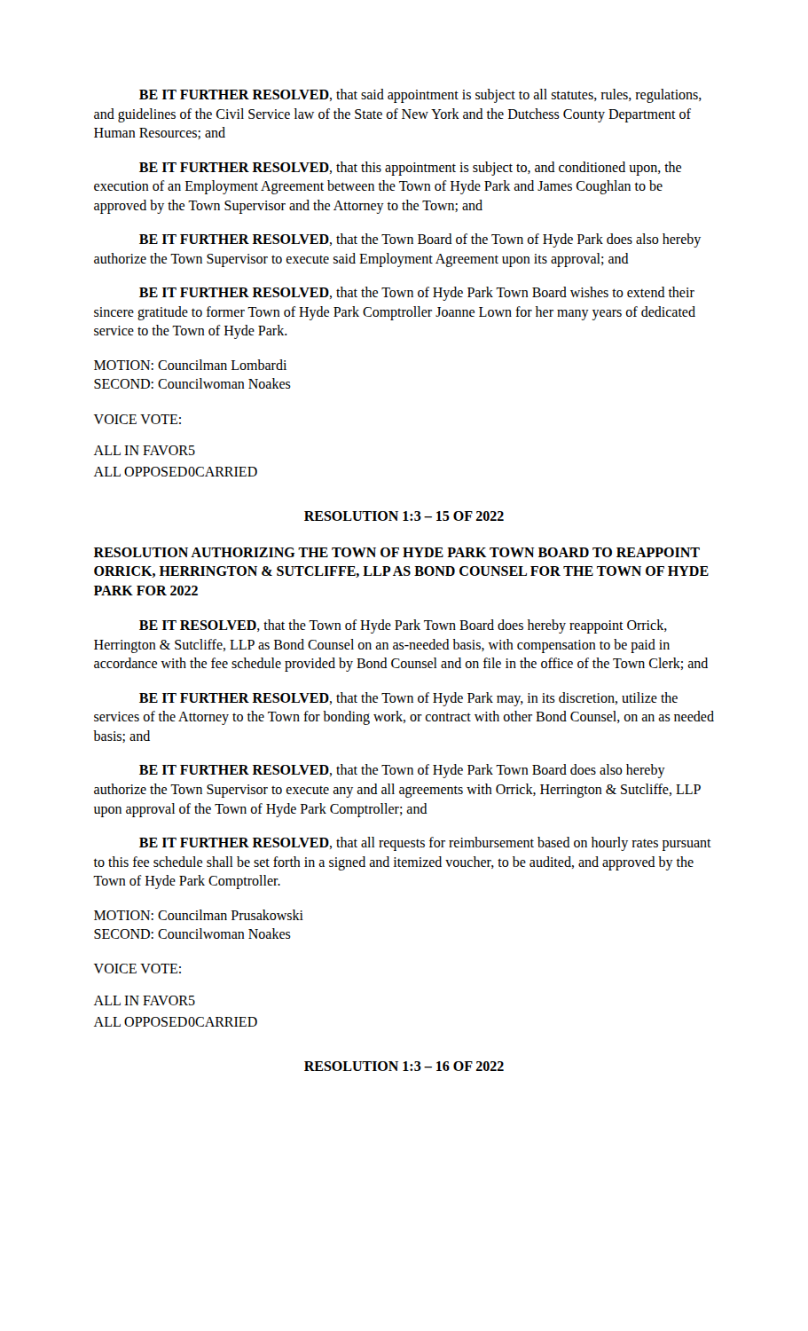BE IT FURTHER RESOLVED, that said appointment is subject to all statutes, rules, regulations, and guidelines of the Civil Service law of the State of New York and the Dutchess County Department of Human Resources; and
BE IT FURTHER RESOLVED, that this appointment is subject to, and conditioned upon, the execution of an Employment Agreement between the Town of Hyde Park and James Coughlan to be approved by the Town Supervisor and the Attorney to the Town; and
BE IT FURTHER RESOLVED, that the Town Board of the Town of Hyde Park does also hereby authorize the Town Supervisor to execute said Employment Agreement upon its approval; and
BE IT FURTHER RESOLVED, that the Town of Hyde Park Town Board wishes to extend their sincere gratitude to former Town of Hyde Park Comptroller Joanne Lown for her many years of dedicated service to the Town of Hyde Park.
MOTION: Councilman Lombardi
SECOND: Councilwoman Noakes
VOICE VOTE:
| ALL IN FAVOR | 5 | |
| ALL OPPOSED | 0 | CARRIED |
RESOLUTION 1:3 – 15 OF 2022
RESOLUTION AUTHORIZING THE TOWN OF HYDE PARK TOWN BOARD TO REAPPOINT ORRICK, HERRINGTON & SUTCLIFFE, LLP AS BOND COUNSEL FOR THE TOWN OF HYDE PARK FOR 2022
BE IT RESOLVED, that the Town of Hyde Park Town Board does hereby reappoint Orrick, Herrington & Sutcliffe, LLP as Bond Counsel on an as-needed basis, with compensation to be paid in accordance with the fee schedule provided by Bond Counsel and on file in the office of the Town Clerk; and
BE IT FURTHER RESOLVED, that the Town of Hyde Park may, in its discretion, utilize the services of the Attorney to the Town for bonding work, or contract with other Bond Counsel, on an as needed basis; and
BE IT FURTHER RESOLVED, that the Town of Hyde Park Town Board does also hereby authorize the Town Supervisor to execute any and all agreements with Orrick, Herrington & Sutcliffe, LLP upon approval of the Town of Hyde Park Comptroller; and
BE IT FURTHER RESOLVED, that all requests for reimbursement based on hourly rates pursuant to this fee schedule shall be set forth in a signed and itemized voucher, to be audited, and approved by the Town of Hyde Park Comptroller.
MOTION: Councilman Prusakowski
SECOND: Councilwoman Noakes
VOICE VOTE:
| ALL IN FAVOR | 5 | |
| ALL OPPOSED | 0 | CARRIED |
RESOLUTION 1:3 – 16 OF 2022